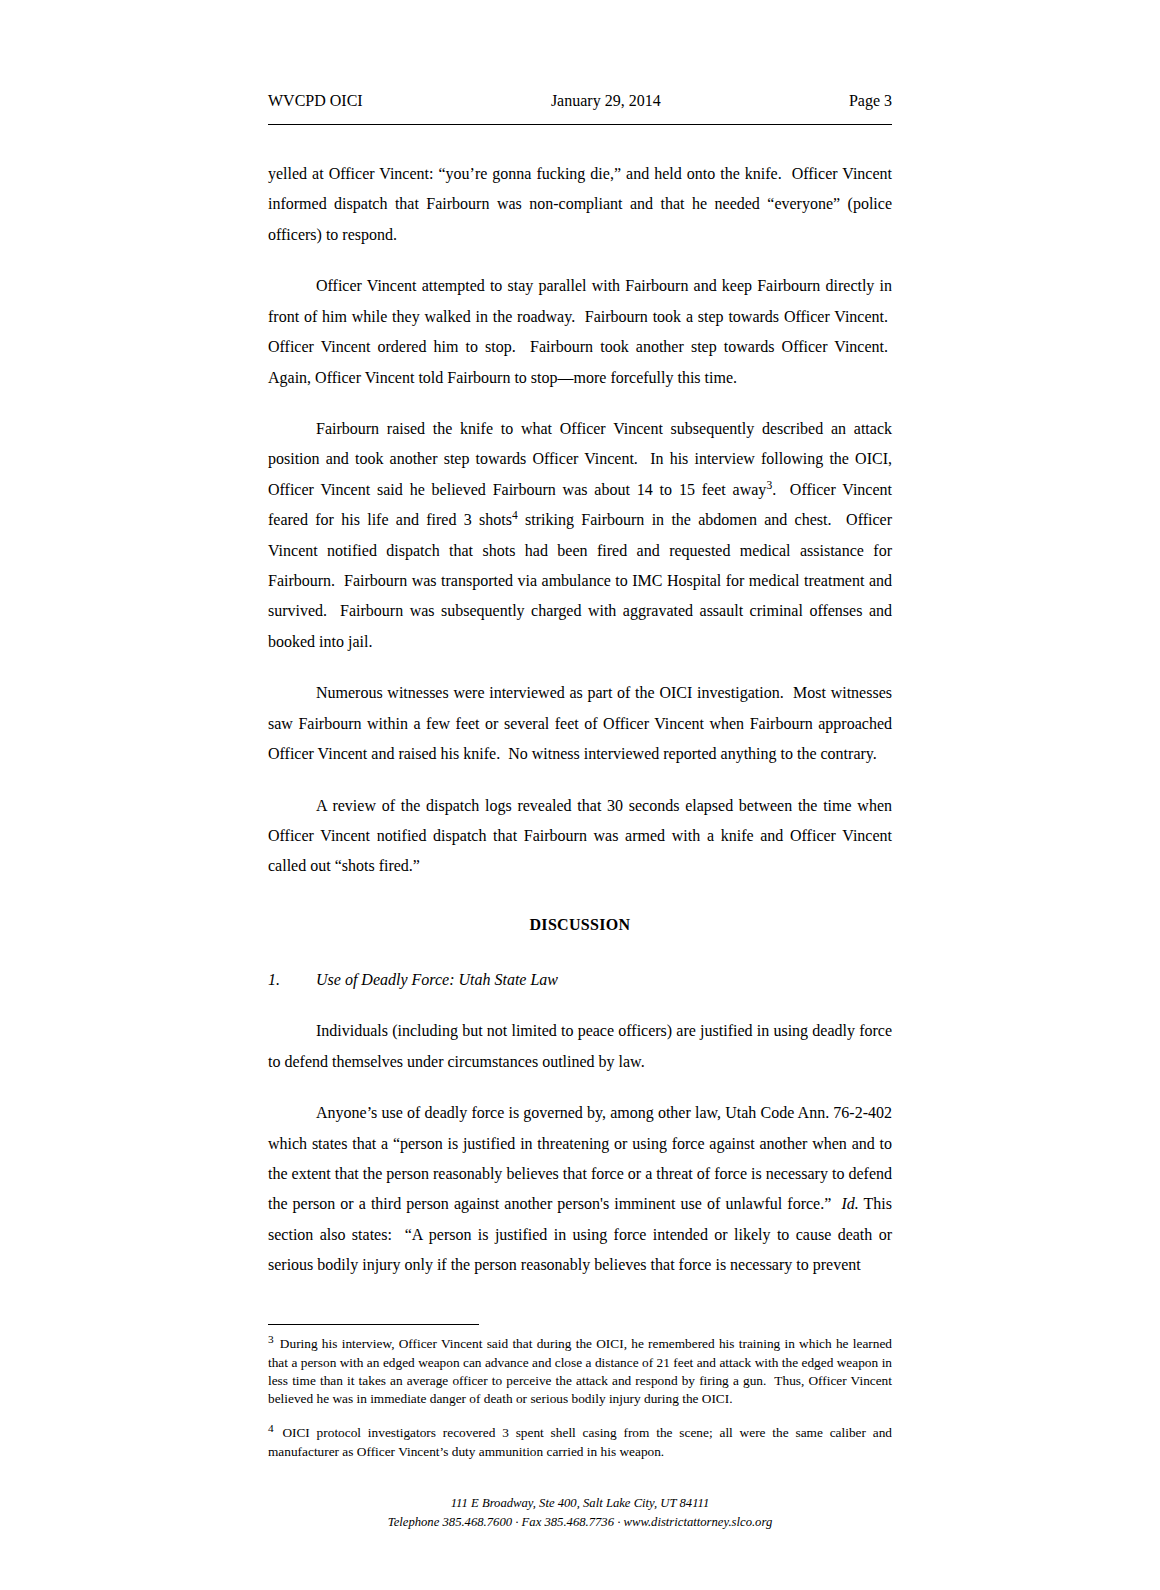WVCPD OICI
January 29, 2014
Page 3
yelled at Officer Vincent: “you’re gonna fucking die,” and held onto the knife. Officer Vincent informed dispatch that Fairbourn was non-compliant and that he needed “everyone” (police officers) to respond.
Officer Vincent attempted to stay parallel with Fairbourn and keep Fairbourn directly in front of him while they walked in the roadway. Fairbourn took a step towards Officer Vincent. Officer Vincent ordered him to stop. Fairbourn took another step towards Officer Vincent. Again, Officer Vincent told Fairbourn to stop—more forcefully this time.
Fairbourn raised the knife to what Officer Vincent subsequently described an attack position and took another step towards Officer Vincent. In his interview following the OICI, Officer Vincent said he believed Fairbourn was about 14 to 15 feet away3. Officer Vincent feared for his life and fired 3 shots4 striking Fairbourn in the abdomen and chest. Officer Vincent notified dispatch that shots had been fired and requested medical assistance for Fairbourn. Fairbourn was transported via ambulance to IMC Hospital for medical treatment and survived. Fairbourn was subsequently charged with aggravated assault criminal offenses and booked into jail.
Numerous witnesses were interviewed as part of the OICI investigation. Most witnesses saw Fairbourn within a few feet or several feet of Officer Vincent when Fairbourn approached Officer Vincent and raised his knife. No witness interviewed reported anything to the contrary.
A review of the dispatch logs revealed that 30 seconds elapsed between the time when Officer Vincent notified dispatch that Fairbourn was armed with a knife and Officer Vincent called out “shots fired.”
DISCUSSION
1.
Use of Deadly Force: Utah State Law
Individuals (including but not limited to peace officers) are justified in using deadly force to defend themselves under circumstances outlined by law.
Anyone’s use of deadly force is governed by, among other law, Utah Code Ann. 76-2-402 which states that a “person is justified in threatening or using force against another when and to the extent that the person reasonably believes that force or a threat of force is necessary to defend the person or a third person against another person's imminent use of unlawful force.” Id. This section also states: “A person is justified in using force intended or likely to cause death or serious bodily injury only if the person reasonably believes that force is necessary to prevent
3 During his interview, Officer Vincent said that during the OICI, he remembered his training in which he learned that a person with an edged weapon can advance and close a distance of 21 feet and attack with the edged weapon in less time than it takes an average officer to perceive the attack and respond by firing a gun. Thus, Officer Vincent believed he was in immediate danger of death or serious bodily injury during the OICI.
4 OICI protocol investigators recovered 3 spent shell casing from the scene; all were the same caliber and manufacturer as Officer Vincent’s duty ammunition carried in his weapon.
111 E Broadway, Ste 400, Salt Lake City, UT 84111
Telephone 385.468.7600 · Fax 385.468.7736 · www.districtattorney.slco.org